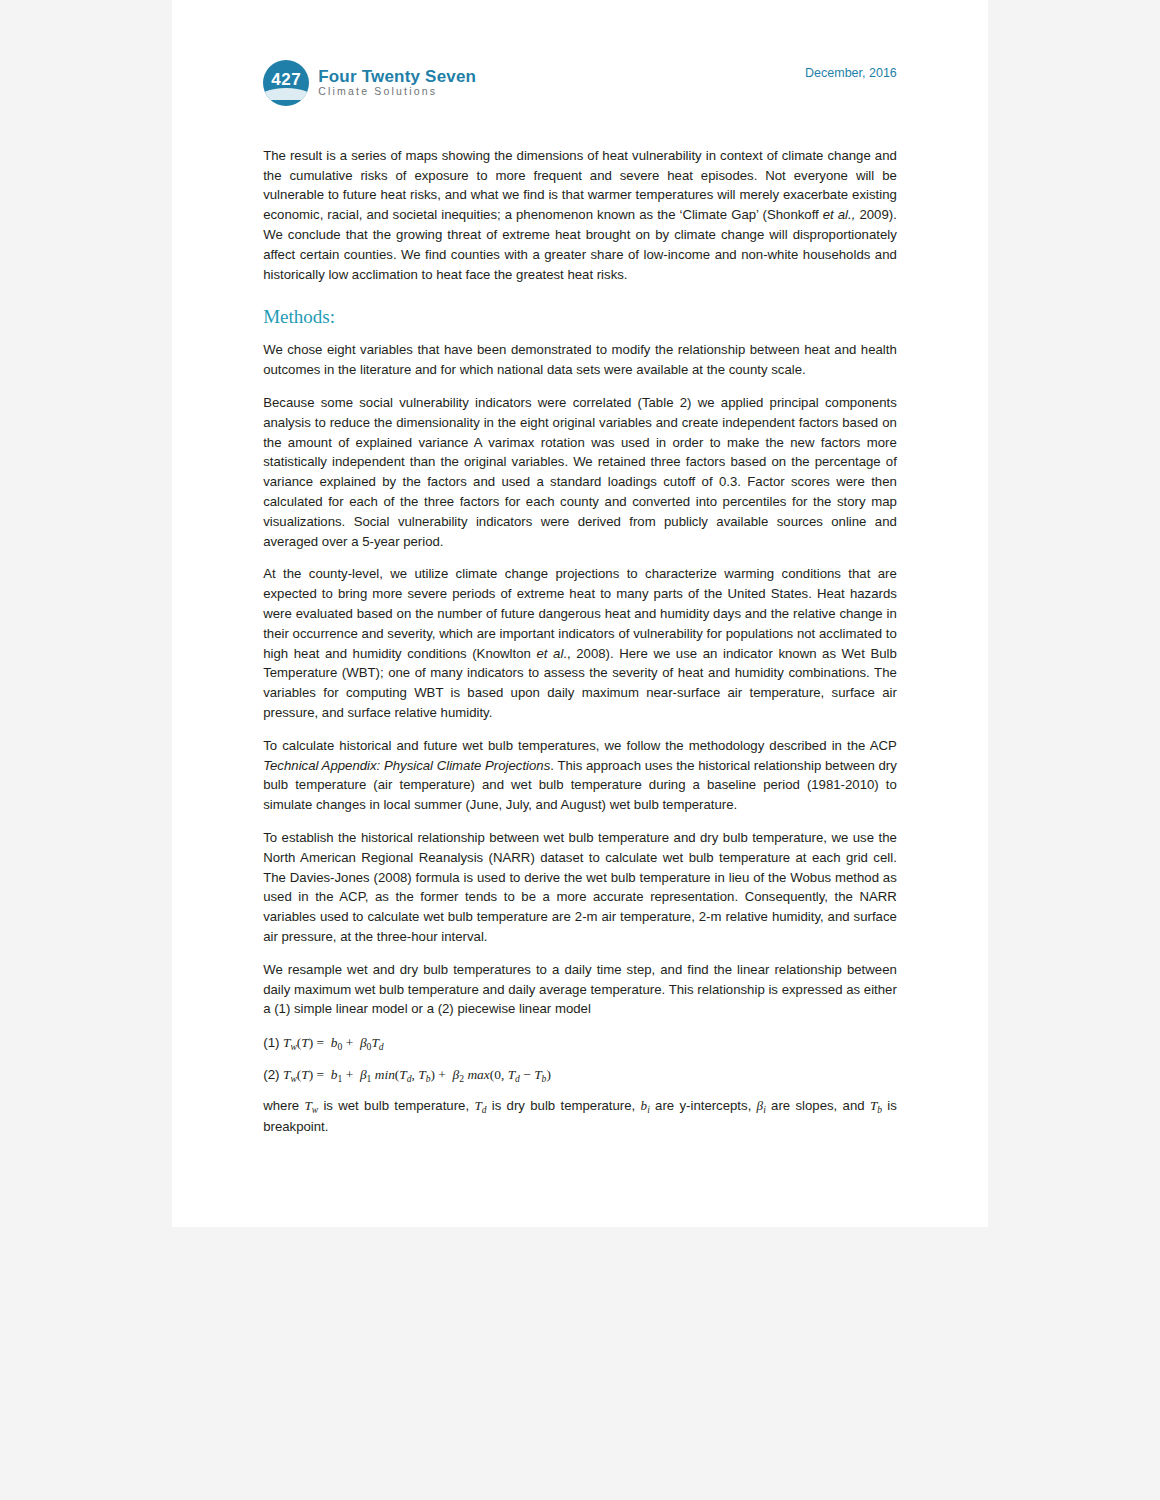427
Four Twenty Seven
Climate Solutions
December, 2016
The result is a series of maps showing the dimensions of heat vulnerability in context of climate change and the cumulative risks of exposure to more frequent and severe heat episodes. Not everyone will be vulnerable to future heat risks, and what we find is that warmer temperatures will merely exacerbate existing economic, racial, and societal inequities; a phenomenon known as the ‘Climate Gap’ (Shonkoff et al., 2009). We conclude that the growing threat of extreme heat brought on by climate change will disproportionately affect certain counties. We find counties with a greater share of low-income and non-white households and historically low acclimation to heat face the greatest heat risks.
Methods:
We chose eight variables that have been demonstrated to modify the relationship between heat and health outcomes in the literature and for which national data sets were available at the county scale.
Because some social vulnerability indicators were correlated (Table 2) we applied principal components analysis to reduce the dimensionality in the eight original variables and create independent factors based on the amount of explained variance A varimax rotation was used in order to make the new factors more statistically independent than the original variables. We retained three factors based on the percentage of variance explained by the factors and used a standard loadings cutoff of 0.3. Factor scores were then calculated for each of the three factors for each county and converted into percentiles for the story map visualizations. Social vulnerability indicators were derived from publicly available sources online and averaged over a 5-year period.
At the county-level, we utilize climate change projections to characterize warming conditions that are expected to bring more severe periods of extreme heat to many parts of the United States. Heat hazards were evaluated based on the number of future dangerous heat and humidity days and the relative change in their occurrence and severity, which are important indicators of vulnerability for populations not acclimated to high heat and humidity conditions (Knowlton et al., 2008). Here we use an indicator known as Wet Bulb Temperature (WBT); one of many indicators to assess the severity of heat and humidity combinations. The variables for computing WBT is based upon daily maximum near-surface air temperature, surface air pressure, and surface relative humidity.
To calculate historical and future wet bulb temperatures, we follow the methodology described in the ACP Technical Appendix: Physical Climate Projections. This approach uses the historical relationship between dry bulb temperature (air temperature) and wet bulb temperature during a baseline period (1981-2010) to simulate changes in local summer (June, July, and August) wet bulb temperature.
To establish the historical relationship between wet bulb temperature and dry bulb temperature, we use the North American Regional Reanalysis (NARR) dataset to calculate wet bulb temperature at each grid cell. The Davies-Jones (2008) formula is used to derive the wet bulb temperature in lieu of the Wobus method as used in the ACP, as the former tends to be a more accurate representation. Consequently, the NARR variables used to calculate wet bulb temperature are 2-m air temperature, 2-m relative humidity, and surface air pressure, at the three-hour interval.
We resample wet and dry bulb temperatures to a daily time step, and find the linear relationship between daily maximum wet bulb temperature and daily average temperature. This relationship is expressed as either a (1) simple linear model or a (2) piecewise linear model
(1) Tw(T) = b0 + β0Td
(2) Tw(T) = b1 + β1 min(Td, Tb) + β2 max(0, Td − Tb)
where Tw is wet bulb temperature, Td is dry bulb temperature, bi are y-intercepts, βi are slopes, and Tb is breakpoint.